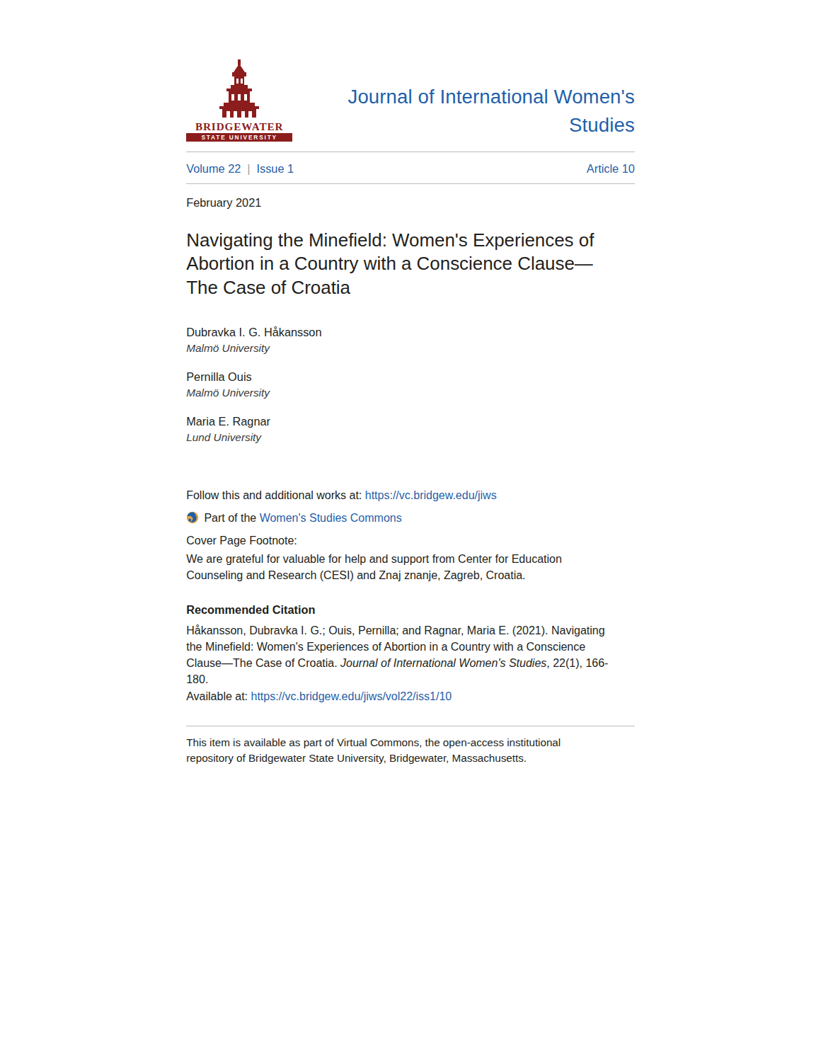BRIDGEWATER
STATE UNIVERSITY
Journal of International Women's Studies
Volume 22|Issue 1
Article 10
February 2021
Navigating the Minefield: Women's Experiences of Abortion in a Country with a Conscience Clause—The Case of Croatia
Dubravka I. G. Håkansson Malmö University
Pernilla Ouis Malmö University
Maria E. Ragnar Lund University
Follow this and additional works at: https://vc.bridgew.edu/jiws
Part of the Women's Studies Commons
Cover Page Footnote:
We are grateful for valuable for help and support from Center for Education Counseling and Research (CESI) and Znaj znanje, Zagreb, Croatia.
Recommended Citation
Håkansson, Dubravka I. G.; Ouis, Pernilla; and Ragnar, Maria E. (2021). Navigating the Minefield: Women's Experiences of Abortion in a Country with a Conscience Clause—The Case of Croatia. Journal of International Women's Studies, 22(1), 166-180.
Available at: https://vc.bridgew.edu/jiws/vol22/iss1/10
This item is available as part of Virtual Commons, the open-access institutional repository of Bridgewater State University, Bridgewater, Massachusetts.